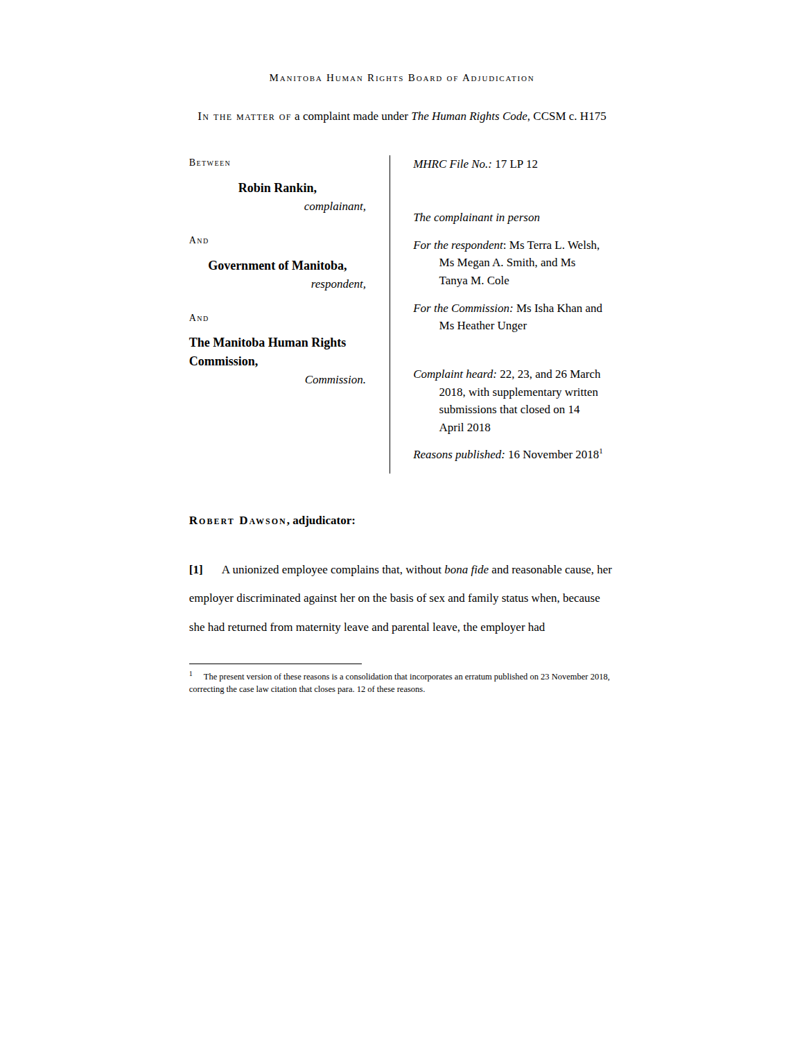Manitoba Human Rights Board of Adjudication
In the matter of a complaint made under The Human Rights Code, CCSM c. H175
Between
Robin Rankin,
complainant,
And
Government of Manitoba,
respondent,
And
The Manitoba Human Rights Commission,
Commission.
MHRC File No.: 17 LP 12
The complainant in person
For the respondent: Ms Terra L. Welsh, Ms Megan A. Smith, and Ms Tanya M. Cole
For the Commission: Ms Isha Khan and Ms Heather Unger
Complaint heard: 22, 23, and 26 March 2018, with supplementary written submissions that closed on 14 April 2018
Reasons published: 16 November 20181
Robert Dawson, adjudicator:
[1] A unionized employee complains that, without bona fide and reasonable cause, her employer discriminated against her on the basis of sex and family status when, because she had returned from maternity leave and parental leave, the employer had
1The present version of these reasons is a consolidation that incorporates an erratum published on 23 November 2018, correcting the case law citation that closes para. 12 of these reasons.